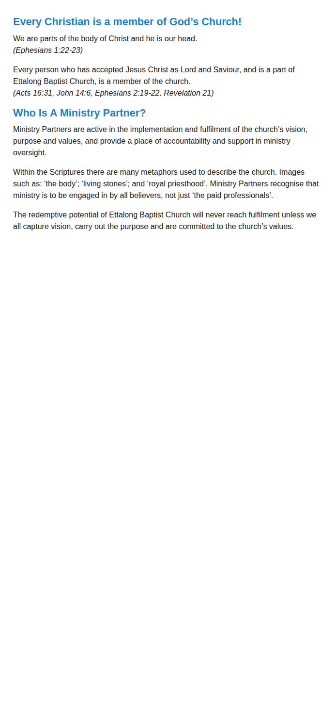Every Christian is a member of God’s Church!
We are parts of the body of Christ and he is our head.
(Ephesians 1:22-23)
Every person who has accepted Jesus Christ as Lord and Saviour, and is a part of Ettalong Baptist Church, is a member of the church.
(Acts 16:31, John 14:6, Ephesians 2:19-22, Revelation 21)
Who Is A Ministry Partner?
Ministry Partners are active in the implementation and fulfilment of the church’s vision, purpose and values, and provide a place of accountability and support in ministry oversight.
Within the Scriptures there are many metaphors used to describe the church. Images such as: ‘the body’; ‘living stones’; and ‘royal priesthood’. Ministry Partners recognise that ministry is to be engaged in by all believers, not just ‘the paid professionals’.
The redemptive potential of Ettalong Baptist Church will never reach fulfilment unless we all capture vision, carry out the purpose and are committed to the church’s values.